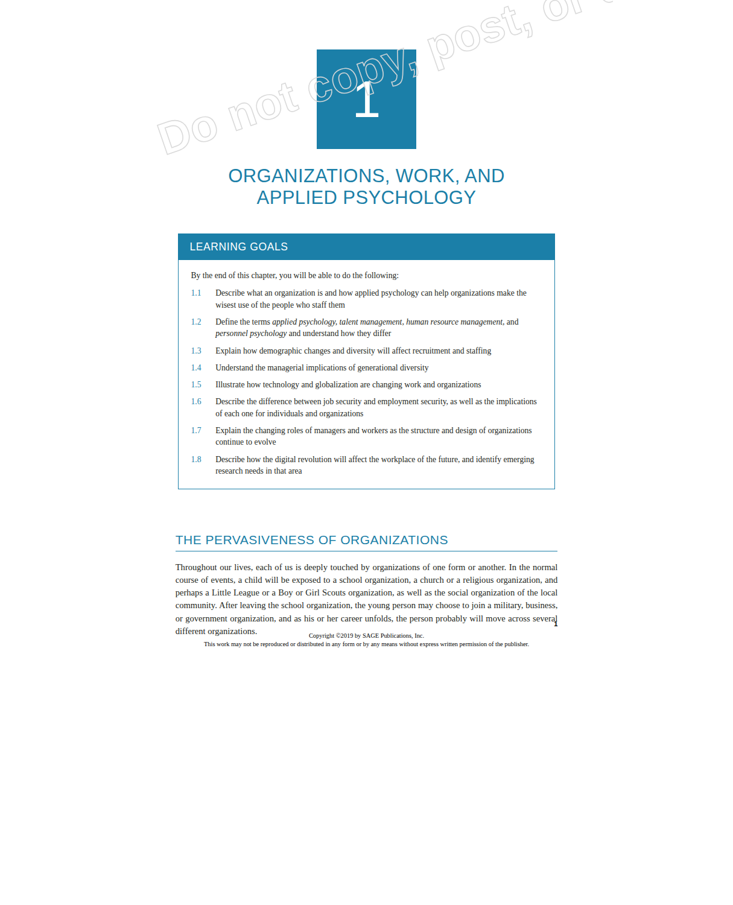Do not copy, post, or distribute
1
ORGANIZATIONS, WORK, AND
APPLIED PSYCHOLOGY
LEARNING GOALS
By the end of this chapter, you will be able to do the following:
1.1 Describe what an organization is and how applied psychology can help organizations make the wisest use of the people who staff them
1.2 Define the terms applied psychology, talent management, human resource management, and personnel psychology and understand how they differ
1.3 Explain how demographic changes and diversity will affect recruitment and staffing
1.4 Understand the managerial implications of generational diversity
1.5 Illustrate how technology and globalization are changing work and organizations
1.6 Describe the difference between job security and employment security, as well as the implications of each one for individuals and organizations
1.7 Explain the changing roles of managers and workers as the structure and design of organizations continue to evolve
1.8 Describe how the digital revolution will affect the workplace of the future, and identify emerging research needs in that area
THE PERVASIVENESS OF ORGANIZATIONS
Throughout our lives, each of us is deeply touched by organizations of one form or another. In the normal course of events, a child will be exposed to a school organization, a church or a religious organization, and perhaps a Little League or a Boy or Girl Scouts organization, as well as the social organization of the local community. After leaving the school organization, the young person may choose to join a military, business, or government organization, and as his or her career unfolds, the person probably will move across several different organizations.
1
Copyright ©2019 by SAGE Publications, Inc.
This work may not be reproduced or distributed in any form or by any means without express written permission of the publisher.